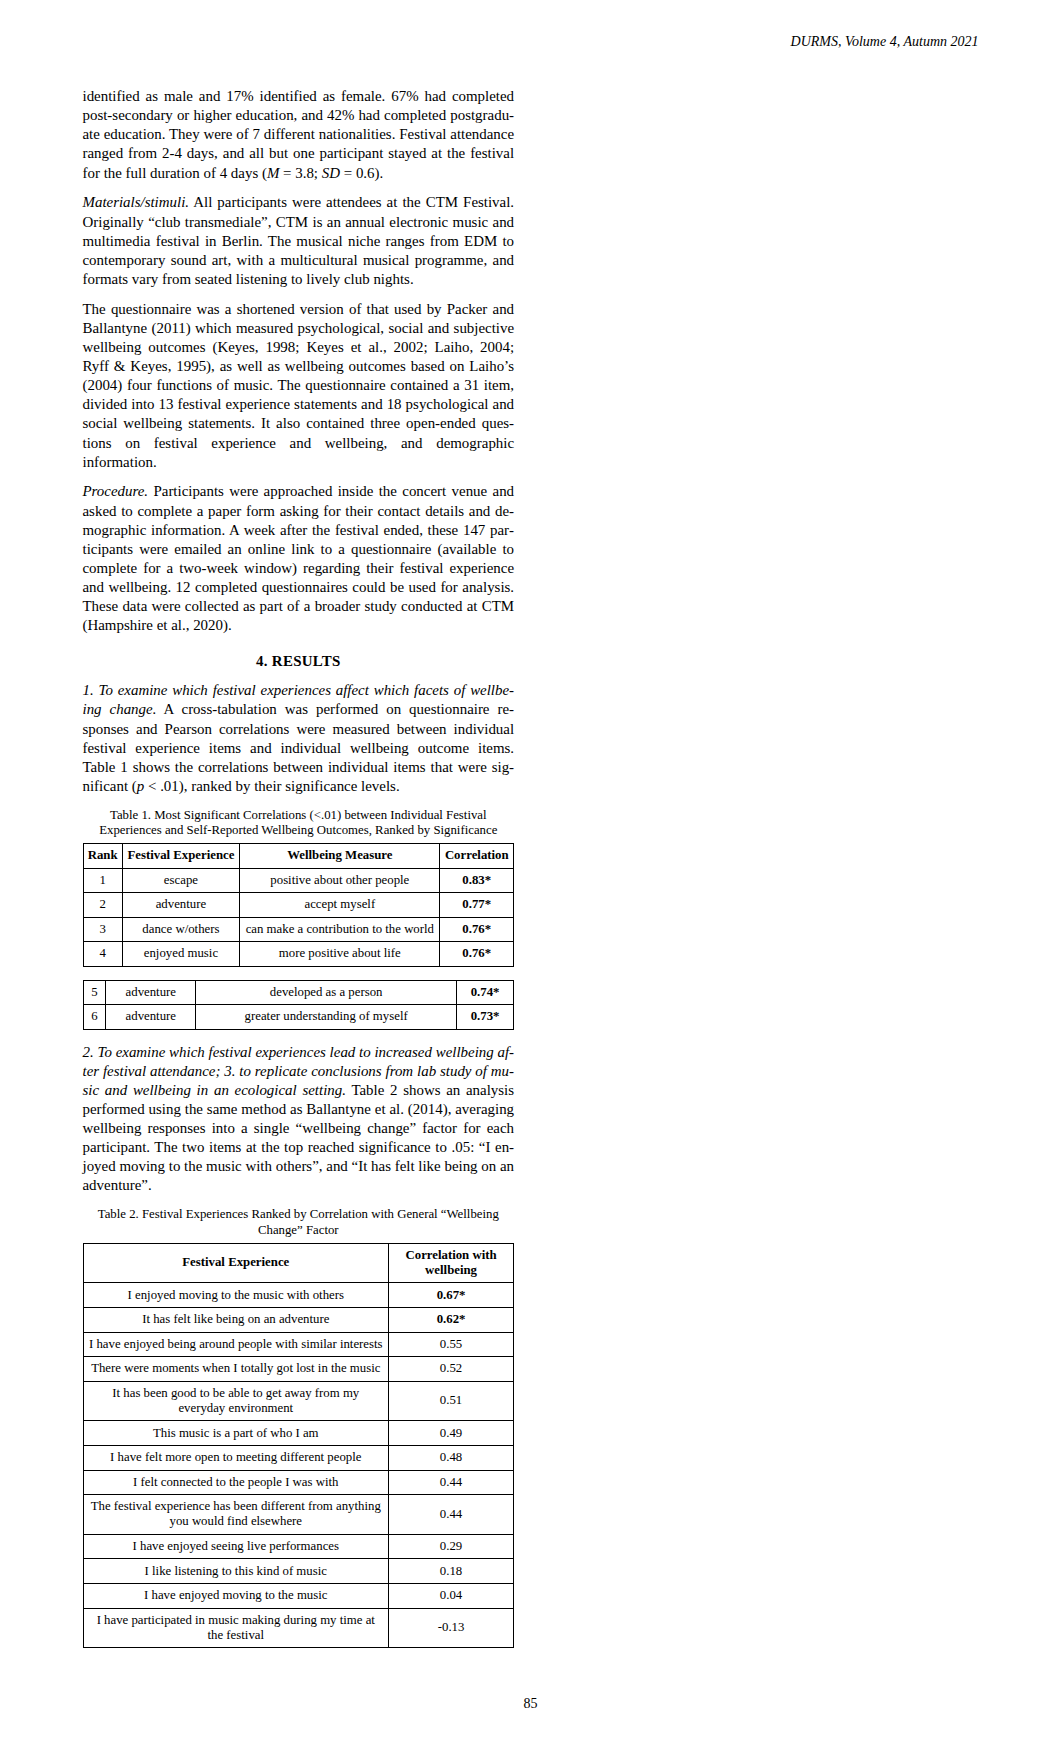DURMS, Volume 4, Autumn 2021
identified as male and 17% identified as female. 67% had completed post-secondary or higher education, and 42% had completed postgraduate education. They were of 7 different nationalities. Festival attendance ranged from 2-4 days, and all but one participant stayed at the festival for the full duration of 4 days (M = 3.8; SD = 0.6).
Materials/stimuli. All participants were attendees at the CTM Festival. Originally “club transmediale”, CTM is an annual electronic music and multimedia festival in Berlin. The musical niche ranges from EDM to contemporary sound art, with a multicultural musical programme, and formats vary from seated listening to lively club nights.
The questionnaire was a shortened version of that used by Packer and Ballantyne (2011) which measured psychological, social and subjective wellbeing outcomes (Keyes, 1998; Keyes et al., 2002; Laiho, 2004; Ryff & Keyes, 1995), as well as wellbeing outcomes based on Laiho’s (2004) four functions of music. The questionnaire contained a 31 item, divided into 13 festival experience statements and 18 psychological and social wellbeing statements. It also contained three open-ended questions on festival experience and wellbeing, and demographic information.
Procedure. Participants were approached inside the concert venue and asked to complete a paper form asking for their contact details and demographic information. A week after the festival ended, these 147 participants were emailed an online link to a questionnaire (available to complete for a two-week window) regarding their festival experience and wellbeing. 12 completed questionnaires could be used for analysis. These data were collected as part of a broader study conducted at CTM (Hampshire et al., 2020).
4. Results
1. To examine which festival experiences affect which facets of wellbeing change. A cross-tabulation was performed on questionnaire responses and Pearson correlations were measured between individual festival experience items and individual wellbeing outcome items. Table 1 shows the correlations between individual items that were significant (p < .01), ranked by their significance levels.
Table 1. Most Significant Correlations (<.01) between Individual Festival Experiences and Self-Reported Wellbeing Outcomes, Ranked by Significance
| Rank | Festival Experience | Wellbeing Measure | Correlation |
| --- | --- | --- | --- |
| 1 | escape | positive about other people | 0.83* |
| 2 | adventure | accept myself | 0.77* |
| 3 | dance w/others | can make a contribution to the world | 0.76* |
| 4 | enjoyed music | more positive about life | 0.76* |
| 5 | adventure | developed as a person | 0.74* |
| 6 | adventure | greater understanding of myself | 0.73* |
2. To examine which festival experiences lead to increased wellbeing after festival attendance; 3. to replicate conclusions from lab study of music and wellbeing in an ecological setting. Table 2 shows an analysis performed using the same method as Ballantyne et al. (2014), averaging wellbeing responses into a single “wellbeing change” factor for each participant. The two items at the top reached significance to .05: “I enjoyed moving to the music with others”, and “It has felt like being on an adventure”.
Table 2. Festival Experiences Ranked by Correlation with General “Wellbeing Change” Factor
| Festival Experience | Correlation with wellbeing |
| --- | --- |
| I enjoyed moving to the music with others | 0.67* |
| It has felt like being on an adventure | 0.62* |
| I have enjoyed being around people with similar interests | 0.55 |
| There were moments when I totally got lost in the music | 0.52 |
| It has been good to be able to get away from my everyday environment | 0.51 |
| This music is a part of who I am | 0.49 |
| I have felt more open to meeting different people | 0.48 |
| I felt connected to the people I was with | 0.44 |
| The festival experience has been different from anything you would find elsewhere | 0.44 |
| I have enjoyed seeing live performances | 0.29 |
| I like listening to this kind of music | 0.18 |
| I have enjoyed moving to the music | 0.04 |
| I have participated in music making during my time at the festival | -0.13 |
85